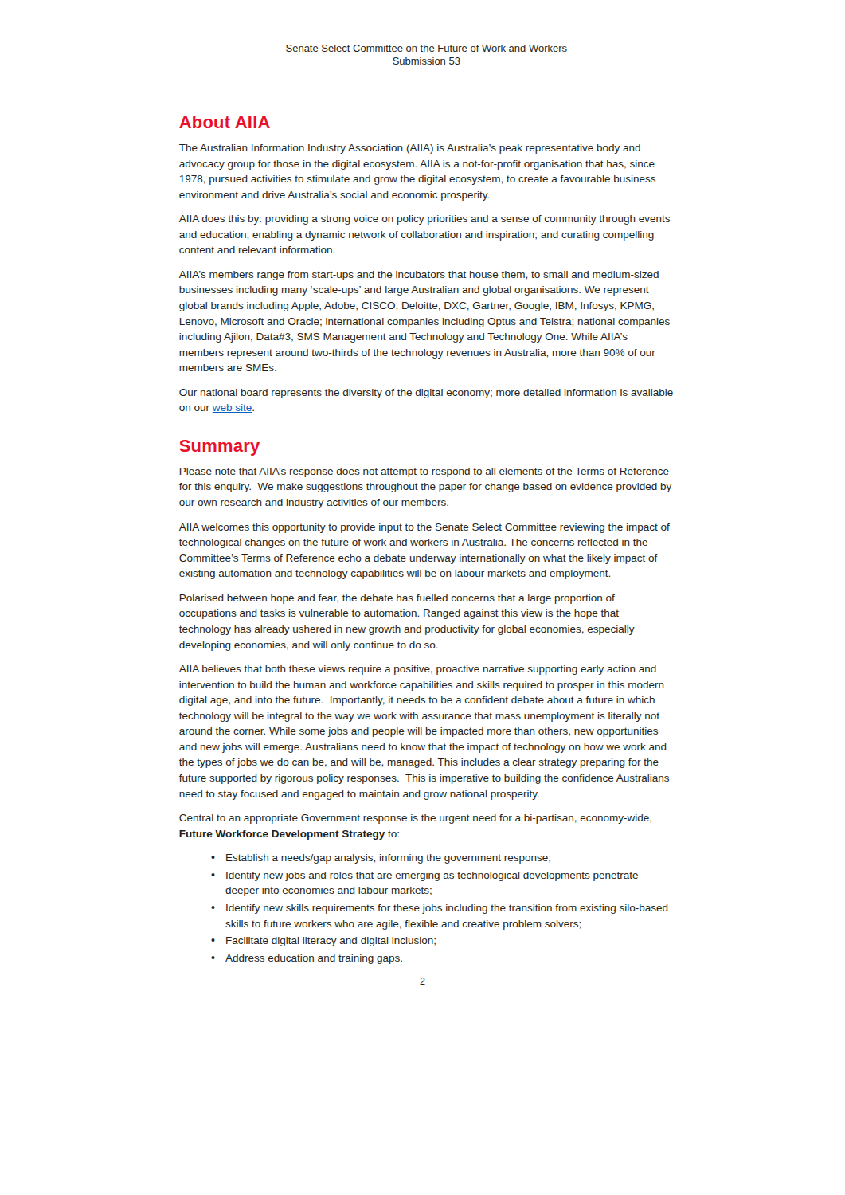Senate Select Committee on the Future of Work and Workers
Submission 53
About AIIA
The Australian Information Industry Association (AIIA) is Australia’s peak representative body and advocacy group for those in the digital ecosystem. AIIA is a not-for-profit organisation that has, since 1978, pursued activities to stimulate and grow the digital ecosystem, to create a favourable business environment and drive Australia’s social and economic prosperity.
AIIA does this by: providing a strong voice on policy priorities and a sense of community through events and education; enabling a dynamic network of collaboration and inspiration; and curating compelling content and relevant information.
AIIA’s members range from start-ups and the incubators that house them, to small and medium-sized businesses including many ‘scale-ups’ and large Australian and global organisations. We represent global brands including Apple, Adobe, CISCO, Deloitte, DXC, Gartner, Google, IBM, Infosys, KPMG, Lenovo, Microsoft and Oracle; international companies including Optus and Telstra; national companies including Ajilon, Data#3, SMS Management and Technology and Technology One. While AIIA’s members represent around two-thirds of the technology revenues in Australia, more than 90% of our members are SMEs.
Our national board represents the diversity of the digital economy; more detailed information is available on our web site.
Summary
Please note that AIIA’s response does not attempt to respond to all elements of the Terms of Reference for this enquiry. We make suggestions throughout the paper for change based on evidence provided by our own research and industry activities of our members.
AIIA welcomes this opportunity to provide input to the Senate Select Committee reviewing the impact of technological changes on the future of work and workers in Australia. The concerns reflected in the Committee’s Terms of Reference echo a debate underway internationally on what the likely impact of existing automation and technology capabilities will be on labour markets and employment.
Polarised between hope and fear, the debate has fuelled concerns that a large proportion of occupations and tasks is vulnerable to automation. Ranged against this view is the hope that technology has already ushered in new growth and productivity for global economies, especially developing economies, and will only continue to do so.
AIIA believes that both these views require a positive, proactive narrative supporting early action and intervention to build the human and workforce capabilities and skills required to prosper in this modern digital age, and into the future. Importantly, it needs to be a confident debate about a future in which technology will be integral to the way we work with assurance that mass unemployment is literally not around the corner. While some jobs and people will be impacted more than others, new opportunities and new jobs will emerge. Australians need to know that the impact of technology on how we work and the types of jobs we do can be, and will be, managed. This includes a clear strategy preparing for the future supported by rigorous policy responses. This is imperative to building the confidence Australians need to stay focused and engaged to maintain and grow national prosperity.
Central to an appropriate Government response is the urgent need for a bi-partisan, economy-wide, Future Workforce Development Strategy to:
Establish a needs/gap analysis, informing the government response;
Identify new jobs and roles that are emerging as technological developments penetrate deeper into economies and labour markets;
Identify new skills requirements for these jobs including the transition from existing silo-based skills to future workers who are agile, flexible and creative problem solvers;
Facilitate digital literacy and digital inclusion;
Address education and training gaps.
2